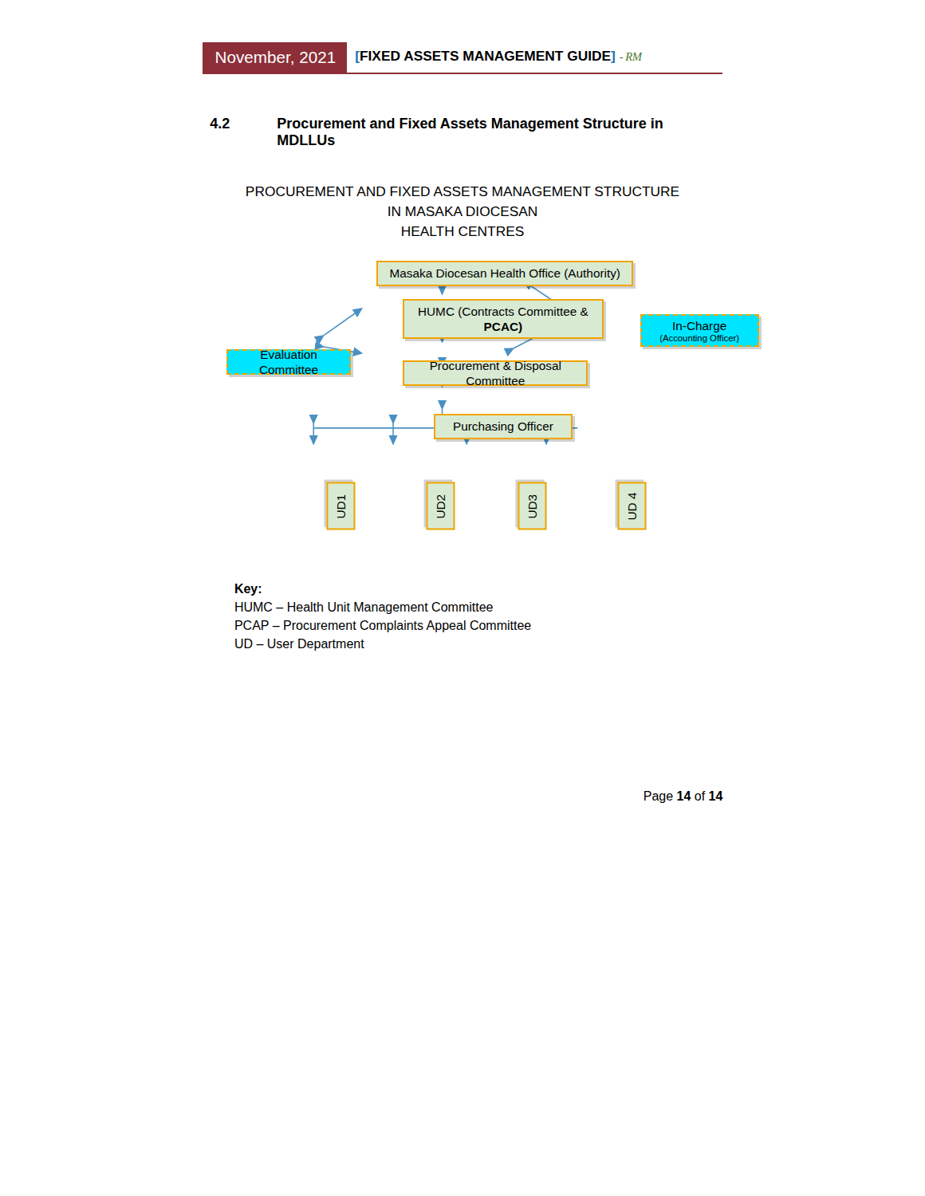November, 2021
[FIXED ASSETS MANAGEMENT GUIDE] - RM
4.2 Procurement and Fixed Assets Management Structure in MDLLUs
PROCUREMENT AND FIXED ASSETS MANAGEMENT STRUCTURE IN MASAKA DIOCESAN
HEALTH CENTRES
Masaka Diocesan Health Office (Authority)
HUMC (Contracts Committee & PCAC)
In-Charge (Accounting Officer)
Evaluation Committee
Procurement & Disposal Committee
Purchasing Officer
UD1
UD2
UD3
UD 4
Key:
HUMC – Health Unit Management Committee
PCAP – Procurement Complaints Appeal Committee
UD – User Department
Page 14 of 14